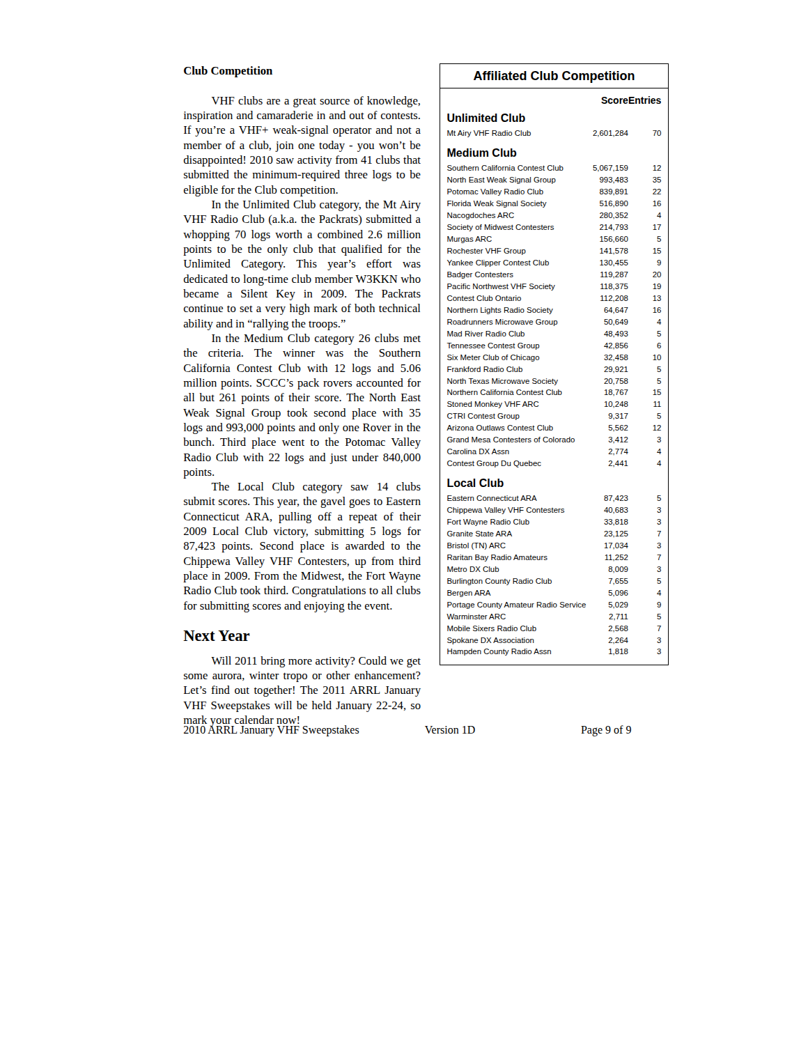Club Competition
VHF clubs are a great source of knowledge, inspiration and camaraderie in and out of contests. If you’re a VHF+ weak-signal operator and not a member of a club, join one today - you won’t be disappointed! 2010 saw activity from 41 clubs that submitted the minimum-required three logs to be eligible for the Club competition.
In the Unlimited Club category, the Mt Airy VHF Radio Club (a.k.a. the Packrats) submitted a whopping 70 logs worth a combined 2.6 million points to be the only club that qualified for the Unlimited Category. This year’s effort was dedicated to long-time club member W3KKN who became a Silent Key in 2009. The Packrats continue to set a very high mark of both technical ability and in “rallying the troops.”
In the Medium Club category 26 clubs met the criteria. The winner was the Southern California Contest Club with 12 logs and 5.06 million points. SCCC’s pack rovers accounted for all but 261 points of their score. The North East Weak Signal Group took second place with 35 logs and 993,000 points and only one Rover in the bunch. Third place went to the Potomac Valley Radio Club with 22 logs and just under 840,000 points.
The Local Club category saw 14 clubs submit scores. This year, the gavel goes to Eastern Connecticut ARA, pulling off a repeat of their 2009 Local Club victory, submitting 5 logs for 87,423 points. Second place is awarded to the Chippewa Valley VHF Contesters, up from third place in 2009. From the Midwest, the Fort Wayne Radio Club took third. Congratulations to all clubs for submitting scores and enjoying the event.
Next Year
Will 2011 bring more activity? Could we get some aurora, winter tropo or other enhancement? Let’s find out together! The 2011 ARRL January VHF Sweepstakes will be held January 22-24, so mark your calendar now!
Affiliated Club Competition
| | Score | Entries |
| --- | --- | --- |
| Unlimited Club |
| Mt Airy VHF Radio Club | 2,601,284 | 70 |
| Medium Club |
| Southern California Contest Club | 5,067,159 | 12 |
| North East Weak Signal Group | 993,483 | 35 |
| Potomac Valley Radio Club | 839,891 | 22 |
| Florida Weak Signal Society | 516,890 | 16 |
| Nacogdoches ARC | 280,352 | 4 |
| Society of Midwest Contesters | 214,793 | 17 |
| Murgas ARC | 156,660 | 5 |
| Rochester VHF Group | 141,578 | 15 |
| Yankee Clipper Contest Club | 130,455 | 9 |
| Badger Contesters | 119,287 | 20 |
| Pacific Northwest VHF Society | 118,375 | 19 |
| Contest Club Ontario | 112,208 | 13 |
| Northern Lights Radio Society | 64,647 | 16 |
| Roadrunners Microwave Group | 50,649 | 4 |
| Mad River Radio Club | 48,493 | 5 |
| Tennessee Contest Group | 42,856 | 6 |
| Six Meter Club of Chicago | 32,458 | 10 |
| Frankford Radio Club | 29,921 | 5 |
| North Texas Microwave Society | 20,758 | 5 |
| Northern California Contest Club | 18,767 | 15 |
| Stoned Monkey VHF ARC | 10,248 | 11 |
| CTRI Contest Group | 9,317 | 5 |
| Arizona Outlaws Contest Club | 5,562 | 12 |
| Grand Mesa Contesters of Colorado | 3,412 | 3 |
| Carolina DX Assn | 2,774 | 4 |
| Contest Group Du Quebec | 2,441 | 4 |
| Local Club |
| Eastern Connecticut ARA | 87,423 | 5 |
| Chippewa Valley VHF Contesters | 40,683 | 3 |
| Fort Wayne Radio Club | 33,818 | 3 |
| Granite State ARA | 23,125 | 7 |
| Bristol (TN) ARC | 17,034 | 3 |
| Raritan Bay Radio Amateurs | 11,252 | 7 |
| Metro DX Club | 8,009 | 3 |
| Burlington County Radio Club | 7,655 | 5 |
| Bergen ARA | 5,096 | 4 |
| Portage County Amateur Radio Service | 5,029 | 9 |
| Warminster ARC | 2,711 | 5 |
| Mobile Sixers Radio Club | 2,568 | 7 |
| Spokane DX Association | 2,264 | 3 |
| Hampden County Radio Assn | 1,818 | 3 |
2010 ARRL January VHF Sweepstakes
Version 1D
Page 9 of 9